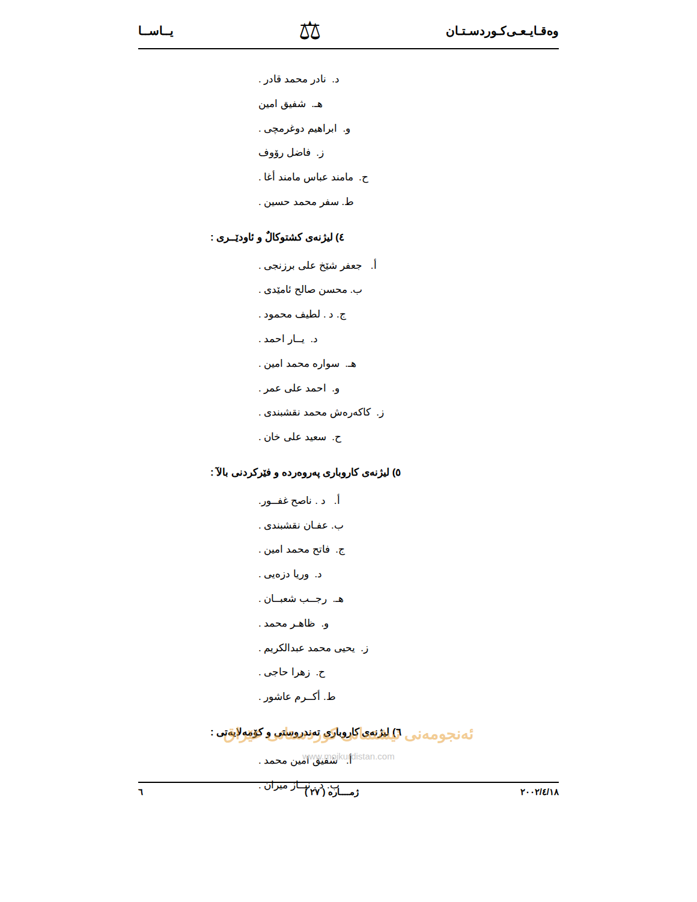وەقـایـعـی‌کـوردسـتـان
⚖
یــاســا
د. نادر محمد قادر .
هـ. شفیق امین
و. ابراهیم دوغرمچی .
ز. فاضل رۆوف
ح. مامند عباس مامند أغا .
ط. سفر محمد حسین .
٤) لیژنەی کشتوکالٌ و ئاودێــری :
أ. جعفر شێخ علی برزنجی .
ب. محسن صالح ئامێدی .
ج. د . لطیف محمود .
د. یــار احمد .
هـ. سوارە محمد امین .
و. احمد علی عمر .
ز. کاکەرەش محمد نقشبندی .
ح. سعید علی خان .
٥) لیژنەی کاروباری پەروەردە و فێرکردنی بالآ :
أ. د . ناصح غفــور.
ب. عفـان نقشبندی .
ج. فاتح محمد امین .
د. وریا دزەیی .
هـ. رجــب شعبــان .
و. ظاهـر محمد .
ز. یحیی محمد عبدالکریم .
ح. زهرا حاجی .
ط. أکــرم عاشور .
٦) لیژنەی کاروباری تەندروستی و کۆمەلایەتی :
أ. شفیق امین محمد .
ب. د . نیــاز میران .
ئەنجومەنی نیشتمانی کوردستانی عێراق
www.mojkurdistan.com
٢٠٠٢/٤/١٨
ژمــــارە ( ٢٧ )
٦